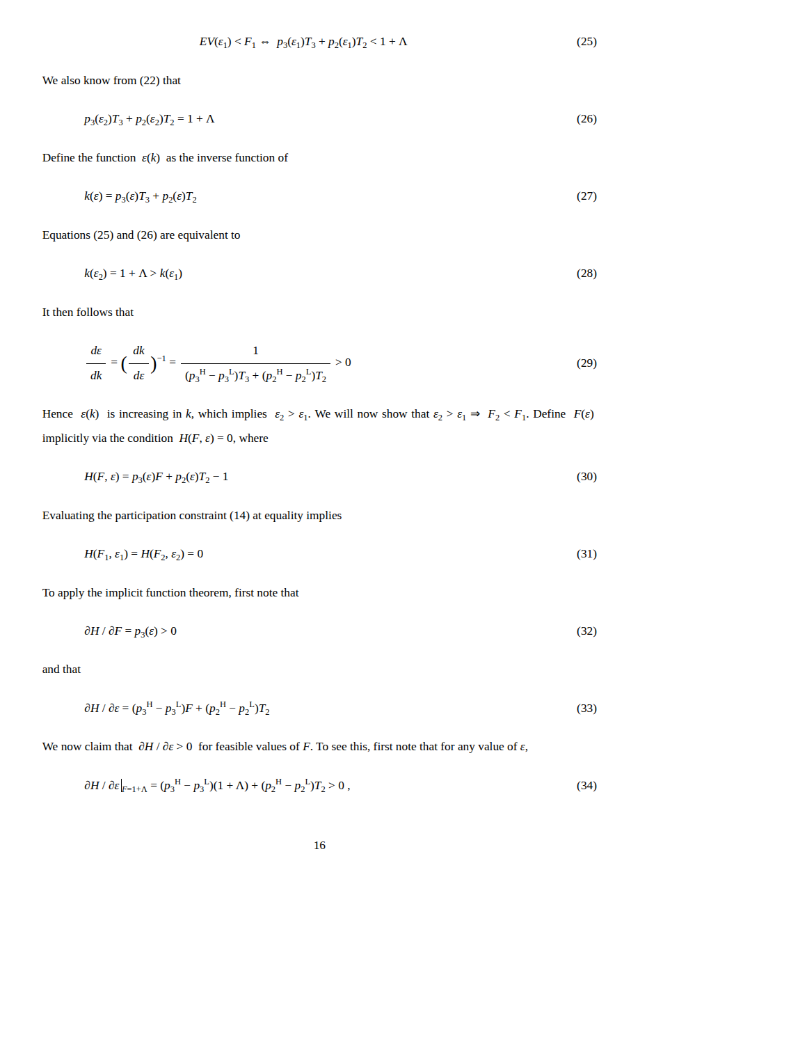EV(ε1) < F1 ⇔ p3(ε1)T3 + p2(ε1)T2 < 1 + Λ
(25)
We also know from (22) that
p3(ε2)T3 + p2(ε2)T2 = 1 + Λ
(26)
Define the function ε(k) as the inverse function of
k(ε) = p3(ε)T3 + p2(ε)T2
(27)
Equations (25) and (26) are equivalent to
k(ε2) = 1 + Λ > k(ε1)
(28)
It then follows that
dε dk = (dk dε)−1 = 1(p3H − p3L)T3 + (p2H − p2L)T2 > 0
(29)
Hence ε(k) is increasing in k, which implies ε2 > ε1. We will now show that ε2 > ε1 ⇒ F2 < F1. Define F(ε) implicitly via the condition H(F, ε) = 0, where
H(F, ε) = p3(ε)F + p2(ε)T2 − 1
(30)
Evaluating the participation constraint (14) at equality implies
H(F1, ε1) = H(F2, ε2) = 0
(31)
To apply the implicit function theorem, first note that
∂H / ∂F = p3(ε) > 0
(32)
and that
∂H / ∂ε = (p3H − p3L)F + (p2H − p2L)T2
(33)
We now claim that ∂H / ∂ε > 0 for feasible values of F. To see this, first note that for any value of ε,
∂H / ∂εF=1+Λ = (p3H − p3L)(1 + Λ) + (p2H − p2L)T2 > 0 ,
(34)
16